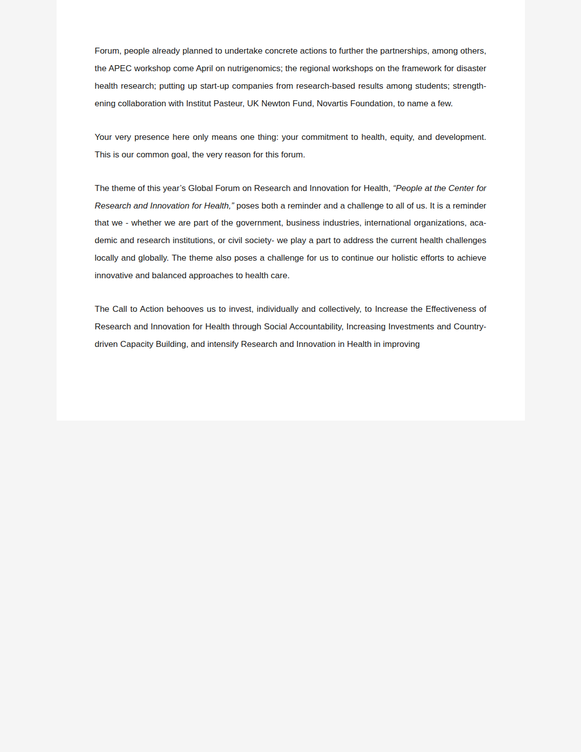Forum, people already planned to undertake concrete actions to further the partnerships, among others, the APEC workshop come April on nutrigenomics; the regional workshops on the framework for disaster health research; putting up start-up companies from research-based results among students; strengthening collaboration with Institut Pasteur, UK Newton Fund, Novartis Foundation, to name a few.
Your very presence here only means one thing: your commitment to health, equity, and development. This is our common goal, the very reason for this forum.
The theme of this year’s Global Forum on Research and Innovation for Health, “People at the Center for Research and Innovation for Health,” poses both a reminder and a challenge to all of us. It is a reminder that we - whether we are part of the government, business industries, international organizations, academic and research institutions, or civil society- we play a part to address the current health challenges locally and globally. The theme also poses a challenge for us to continue our holistic efforts to achieve innovative and balanced approaches to health care.
The Call to Action behooves us to invest, individually and collectively, to Increase the Effectiveness of Research and Innovation for Health through Social Accountability, Increasing Investments and Country-driven Capacity Building, and intensify Research and Innovation in Health in improving